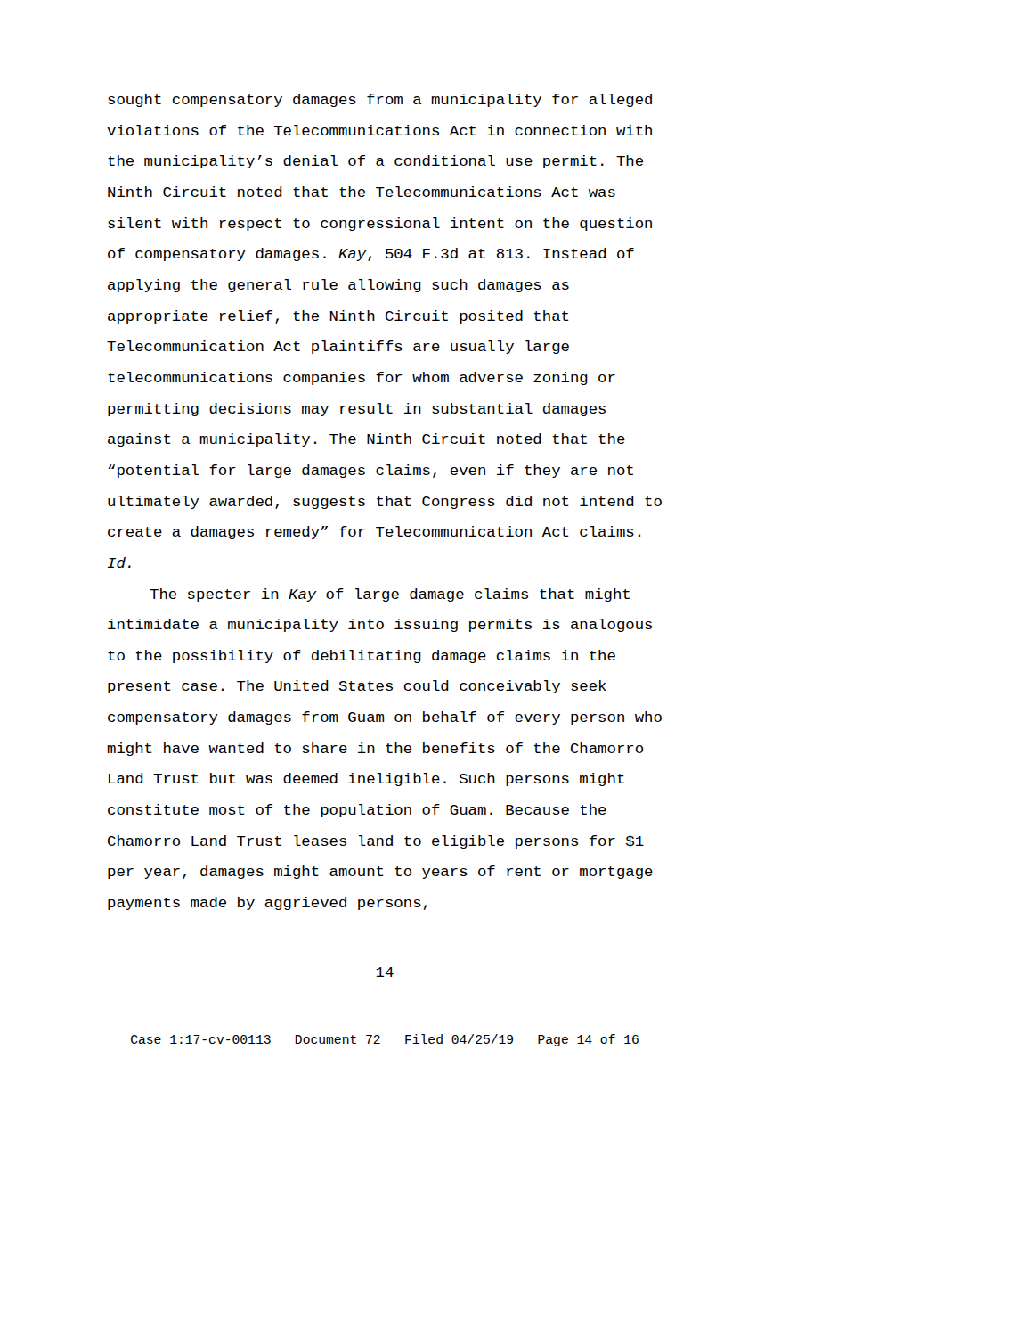sought compensatory damages from a municipality for alleged violations of the Telecommunications Act in connection with the municipality’s denial of a conditional use permit. The Ninth Circuit noted that the Telecommunications Act was silent with respect to congressional intent on the question of compensatory damages. Kay, 504 F.3d at 813. Instead of applying the general rule allowing such damages as appropriate relief, the Ninth Circuit posited that Telecommunication Act plaintiffs are usually large telecommunications companies for whom adverse zoning or permitting decisions may result in substantial damages against a municipality. The Ninth Circuit noted that the “potential for large damages claims, even if they are not ultimately awarded, suggests that Congress did not intend to create a damages remedy” for Telecommunication Act claims. Id.
The specter in Kay of large damage claims that might intimidate a municipality into issuing permits is analogous to the possibility of debilitating damage claims in the present case. The United States could conceivably seek compensatory damages from Guam on behalf of every person who might have wanted to share in the benefits of the Chamorro Land Trust but was deemed ineligible. Such persons might constitute most of the population of Guam. Because the Chamorro Land Trust leases land to eligible persons for $1 per year, damages might amount to years of rent or mortgage payments made by aggrieved persons,
14
Case 1:17-cv-00113 Document 72 Filed 04/25/19 Page 14 of 16